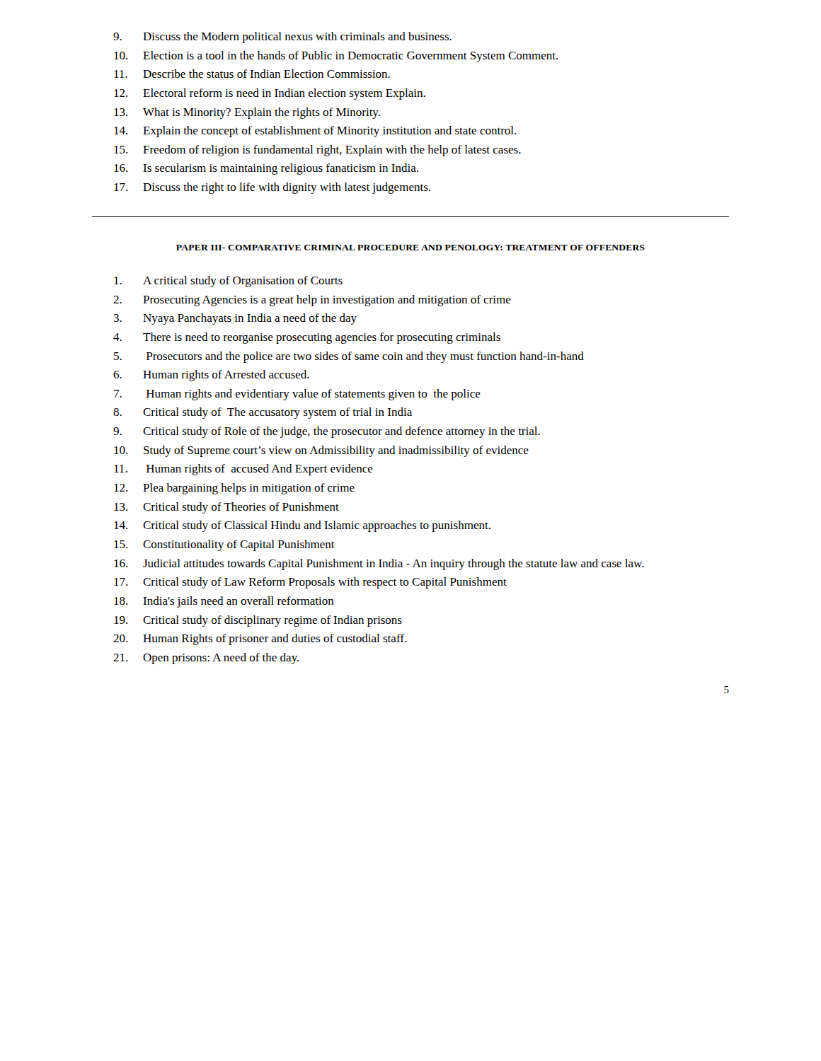Discuss the Modern political nexus with criminals and business.
Election is a tool in the hands of Public in Democratic Government System Comment.
Describe the status of Indian Election Commission.
Electoral reform is need in Indian election system Explain.
What is Minority? Explain the rights of Minority.
Explain the concept of establishment of Minority institution and state control.
Freedom of religion is fundamental right, Explain with the help of latest cases.
Is secularism is maintaining religious fanaticism in India.
Discuss the right to life with dignity with latest judgements.
PAPER III- COMPARATIVE CRIMINAL PROCEDURE AND PENOLOGY: TREATMENT OF OFFENDERS
A critical study of Organisation of Courts
Prosecuting Agencies is a great help in investigation and mitigation of crime
Nyaya Panchayats in India a need of the day
There is need to reorganise prosecuting agencies for prosecuting criminals
Prosecutors and the police are two sides of same coin and they must function hand-in-hand
Human rights of Arrested accused.
Human rights and evidentiary value of statements given to the police
Critical study of The accusatory system of trial in India
Critical study of Role of the judge, the prosecutor and defence attorney in the trial.
Study of Supreme court’s view on Admissibility and inadmissibility of evidence
Human rights of accused And Expert evidence
Plea bargaining helps in mitigation of crime
Critical study of Theories of Punishment
Critical study of Classical Hindu and Islamic approaches to punishment.
Constitutionality of Capital Punishment
Judicial attitudes towards Capital Punishment in India - An inquiry through the statute law and case law.
Critical study of Law Reform Proposals with respect to Capital Punishment
India's jails need an overall reformation
Critical study of disciplinary regime of Indian prisons
Human Rights of prisoner and duties of custodial staff.
Open prisons: A need of the day.
5